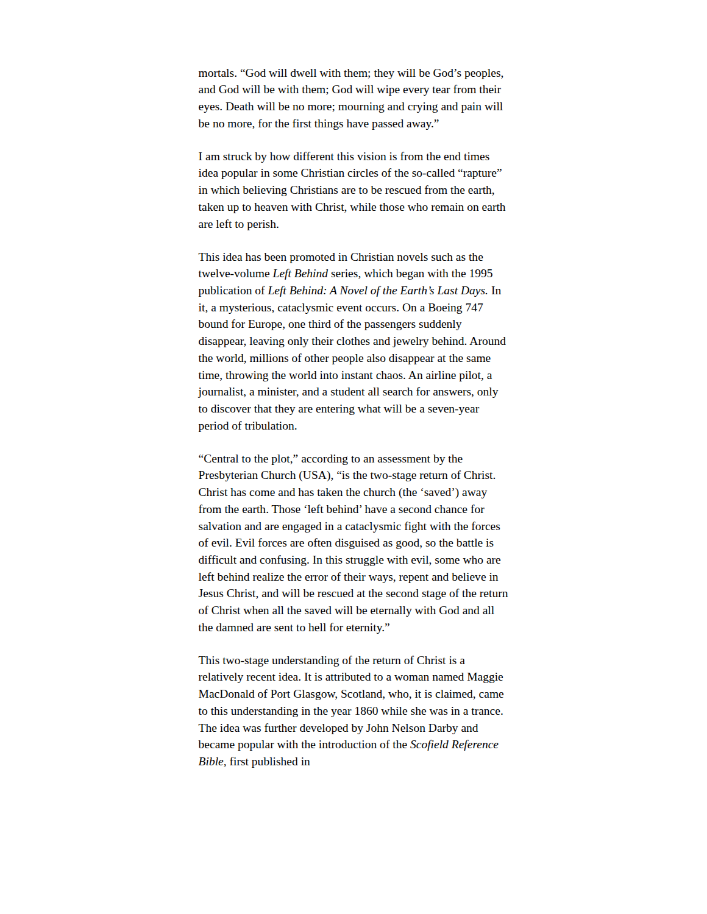mortals. “God will dwell with them; they will be God’s peoples, and God will be with them; God will wipe every tear from their eyes. Death will be no more; mourning and crying and pain will be no more, for the first things have passed away.”
I am struck by how different this vision is from the end times idea popular in some Christian circles of the so-called “rapture” in which believing Christians are to be rescued from the earth, taken up to heaven with Christ, while those who remain on earth are left to perish.
This idea has been promoted in Christian novels such as the twelve-volume Left Behind series, which began with the 1995 publication of Left Behind: A Novel of the Earth’s Last Days. In it, a mysterious, cataclysmic event occurs. On a Boeing 747 bound for Europe, one third of the passengers suddenly disappear, leaving only their clothes and jewelry behind. Around the world, millions of other people also disappear at the same time, throwing the world into instant chaos. An airline pilot, a journalist, a minister, and a student all search for answers, only to discover that they are entering what will be a seven-year period of tribulation.
“Central to the plot,” according to an assessment by the Presbyterian Church (USA), “is the two-stage return of Christ. Christ has come and has taken the church (the ‘saved’) away from the earth. Those ‘left behind’ have a second chance for salvation and are engaged in a cataclysmic fight with the forces of evil. Evil forces are often disguised as good, so the battle is difficult and confusing. In this struggle with evil, some who are left behind realize the error of their ways, repent and believe in Jesus Christ, and will be rescued at the second stage of the return of Christ when all the saved will be eternally with God and all the damned are sent to hell for eternity.”
This two-stage understanding of the return of Christ is a relatively recent idea. It is attributed to a woman named Maggie MacDonald of Port Glasgow, Scotland, who, it is claimed, came to this understanding in the year 1860 while she was in a trance. The idea was further developed by John Nelson Darby and became popular with the introduction of the Scofield Reference Bible, first published in